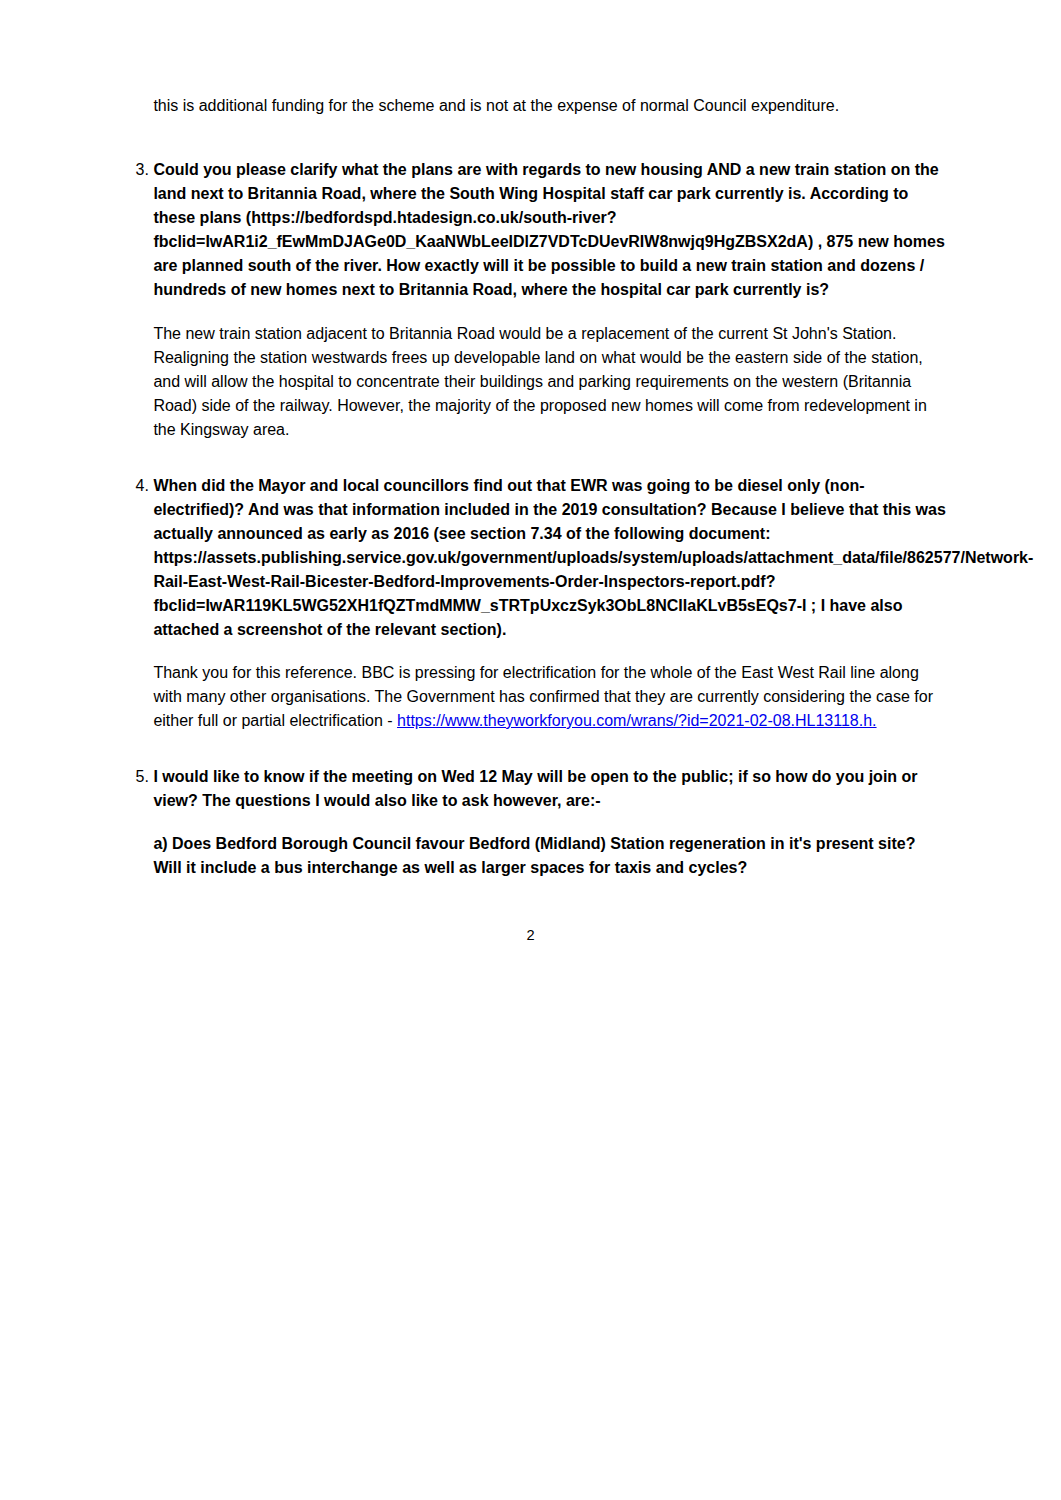this is additional funding for the scheme and is not at the expense of normal Council expenditure.
Could you please clarify what the plans are with regards to new housing AND a new train station on the land next to Britannia Road, where the South Wing Hospital staff car park currently is. According to these plans (https://bedfordspd.htadesign.co.uk/south-river?fbclid=IwAR1i2_fEwMmDJAGe0D_KaaNWbLeeIDlZ7VDTcDUevRIW8nwjq9HgZBSX2dA) , 875 new homes are planned south of the river. How exactly will it be possible to build a new train station and dozens / hundreds of new homes next to Britannia Road, where the hospital car park currently is?
The new train station adjacent to Britannia Road would be a replacement of the current St John's Station. Realigning the station westwards frees up developable land on what would be the eastern side of the station, and will allow the hospital to concentrate their buildings and parking requirements on the western (Britannia Road) side of the railway. However, the majority of the proposed new homes will come from redevelopment in the Kingsway area.
When did the Mayor and local councillors find out that EWR was going to be diesel only (non-electrified)? And was that information included in the 2019 consultation? Because I believe that this was actually announced as early as 2016 (see section 7.34 of the following document: https://assets.publishing.service.gov.uk/government/uploads/system/uploads/attachment_data/file/862577/Network-Rail-East-West-Rail-Bicester-Bedford-Improvements-Order-Inspectors-report.pdf?fbclid=IwAR119KL5WG52XH1fQZTmdMMW_sTRTpUxczSyk3ObL8NCIIaKLvB5sEQs7-I ; I have also attached a screenshot of the relevant section).
Thank you for this reference. BBC is pressing for electrification for the whole of the East West Rail line along with many other organisations. The Government has confirmed that they are currently considering the case for either full or partial electrification - https://www.theyworkforyou.com/wrans/?id=2021-02-08.HL13118.h.
I would like to know if the meeting on Wed 12 May will be open to the public; if so how do you join or view? The questions I would also like to ask however, are:-
a) Does Bedford Borough Council favour Bedford (Midland) Station regeneration in it's present site? Will it include a bus interchange as well as larger spaces for taxis and cycles?
2